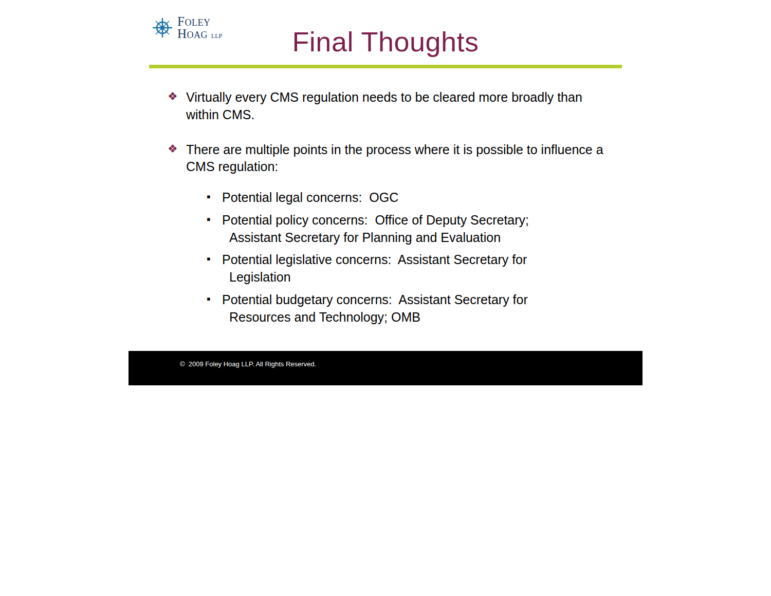Foley Hoag LLP
Final Thoughts
Virtually every CMS regulation needs to be cleared more broadly than within CMS.
There are multiple points in the process where it is possible to influence a CMS regulation:
Potential legal concerns: OGC
Potential policy concerns: Office of Deputy Secretary;Assistant Secretary for Planning and Evaluation
Potential legislative concerns: Assistant Secretary forLegislation
Potential budgetary concerns: Assistant Secretary forResources and Technology; OMB
© 2009 Foley Hoag LLP. All Rights Reserved.